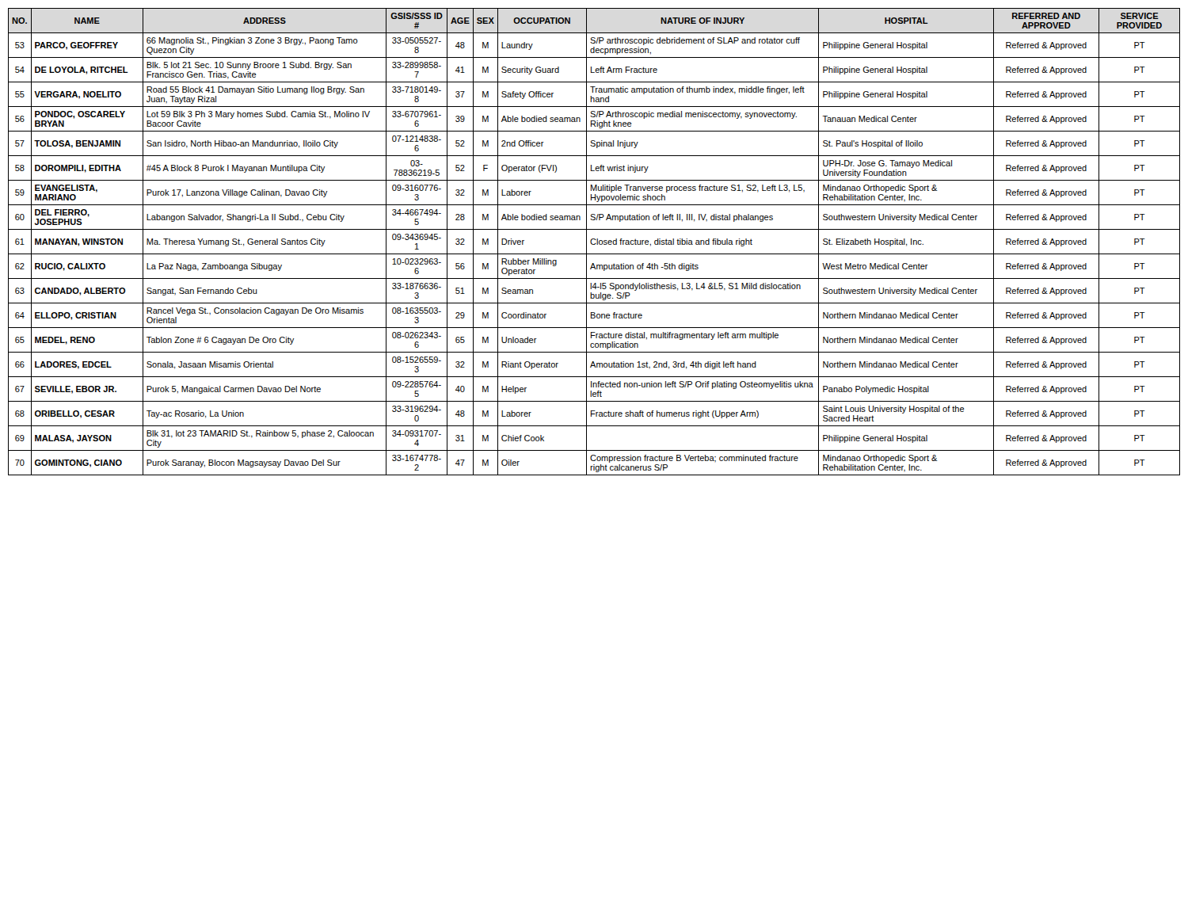| NO. | NAME | ADDRESS | GSIS/SSS ID # | AGE | SEX | OCCUPATION | NATURE OF INJURY | HOSPITAL | REFERRED AND APPROVED | SERVICE PROVIDED |
| --- | --- | --- | --- | --- | --- | --- | --- | --- | --- | --- |
| 53 | PARCO, GEOFFREY | 66 Magnolia St., Pingkian 3 Zone 3 Brgy., Paong Tamo Quezon City | 33-0505527-8 | 48 | M | Laundry | S/P arthroscopic debridement of SLAP and rotator cuff decpmpression, | Philippine General Hospital | Referred & Approved | PT |
| 54 | DE LOYOLA, RITCHEL | Blk. 5 lot 21 Sec. 10 Sunny Broore 1 Subd. Brgy. San Francisco Gen. Trias, Cavite | 33-2899858-7 | 41 | M | Security Guard | Left Arm Fracture | Philippine General Hospital | Referred & Approved | PT |
| 55 | VERGARA, NOELITO | Road 55 Block 41 Damayan Sitio Lumang Ilog Brgy. San Juan, Taytay Rizal | 33-7180149-8 | 37 | M | Safety Officer | Traumatic amputation of thumb index, middle finger, left hand | Philippine General Hospital | Referred & Approved | PT |
| 56 | PONDOC, OSCARELY BRYAN | Lot 59 Blk 3 Ph 3 Mary homes Subd. Camia St., Molino IV Bacoor Cavite | 33-6707961-6 | 39 | M | Able bodied seaman | S/P Arthroscopic medial meniscectomy, synovectomy. Right knee | Tanauan Medical Center | Referred & Approved | PT |
| 57 | TOLOSA, BENJAMIN | San Isidro, North Hibao-an Mandunriao, Iloilo City | 07-1214838-6 | 52 | M | 2nd Officer | Spinal Injury | St. Paul's Hospital of Iloilo | Referred & Approved | PT |
| 58 | DOROMPILI, EDITHA | #45 A Block 8 Purok I Mayanan Muntilupa City | 03-78836219-5 | 52 | F | Operator (FVI) | Left wrist injury | UPH-Dr. Jose G. Tamayo Medical University Foundation | Referred & Approved | PT |
| 59 | EVANGELISTA, MARIANO | Purok 17, Lanzona Village Calinan, Davao City | 09-3160776-3 | 32 | M | Laborer | Mulitiple Tranverse process fracture S1, S2, Left L3, L5, Hypovolemic shoch | Mindanao Orthopedic Sport & Rehabilitation Center, Inc. | Referred & Approved | PT |
| 60 | DEL FIERRO, JOSEPHUS | Labangon Salvador, Shangri-La II Subd., Cebu City | 34-4667494-5 | 28 | M | Able bodied seaman | S/P Amputation of left II, III, IV, distal phalanges | Southwestern University Medical Center | Referred & Approved | PT |
| 61 | MANAYAN, WINSTON | Ma. Theresa Yumang St., General Santos City | 09-3436945-1 | 32 | M | Driver | Closed fracture, distal tibia and fibula right | St. Elizabeth Hospital, Inc. | Referred & Approved | PT |
| 62 | RUCIO, CALIXTO | La Paz Naga, Zamboanga Sibugay | 10-0232963-6 | 56 | M | Rubber Milling Operator | Amputation of 4th -5th digits | West Metro Medical Center | Referred & Approved | PT |
| 63 | CANDADO, ALBERTO | Sangat, San Fernando Cebu | 33-1876636-3 | 51 | M | Seaman | l4-l5 Spondylolisthesis, L3, L4 &L5, S1 Mild dislocation bulge. S/P | Southwestern University Medical Center | Referred & Approved | PT |
| 64 | ELLOPO, CRISTIAN | Rancel Vega St., Consolacion Cagayan De Oro Misamis Oriental | 08-1635503-3 | 29 | M | Coordinator | Bone fracture | Northern Mindanao Medical Center | Referred & Approved | PT |
| 65 | MEDEL, RENO | Tablon Zone # 6 Cagayan De Oro City | 08-0262343-6 | 65 | M | Unloader | Fracture distal, multifragmentary left arm multiple complication | Northern Mindanao Medical Center | Referred & Approved | PT |
| 66 | LADORES, EDCEL | Sonala, Jasaan Misamis Oriental | 08-1526559-3 | 32 | M | Riant Operator | Amoutation 1st, 2nd, 3rd, 4th digit left hand | Northern Mindanao Medical Center | Referred & Approved | PT |
| 67 | SEVILLE, EBOR JR. | Purok 5, Mangaical Carmen Davao Del Norte | 09-2285764-5 | 40 | M | Helper | Infected non-union left S/P Orif plating Osteomyelitis ukna left | Panabo Polymedic Hospital | Referred & Approved | PT |
| 68 | ORIBELLO, CESAR | Tay-ac Rosario, La Union | 33-3196294-0 | 48 | M | Laborer | Fracture shaft of humerus right (Upper Arm) | Saint Louis University Hospital of the Sacred Heart | Referred & Approved | PT |
| 69 | MALASA, JAYSON | Blk 31, lot 23 TAMARID St., Rainbow 5, phase 2, Caloocan City | 34-0931707-4 | 31 | M | Chief Cook | | Philippine General Hospital | Referred & Approved | PT |
| 70 | GOMINTONG, CIANO | Purok Saranay, Blocon Magsaysay Davao Del Sur | 33-1674778-2 | 47 | M | Oiler | Compression fracture B Verteba; comminuted fracture right calcanerus S/P | Mindanao Orthopedic Sport & Rehabilitation Center, Inc. | Referred & Approved | PT |